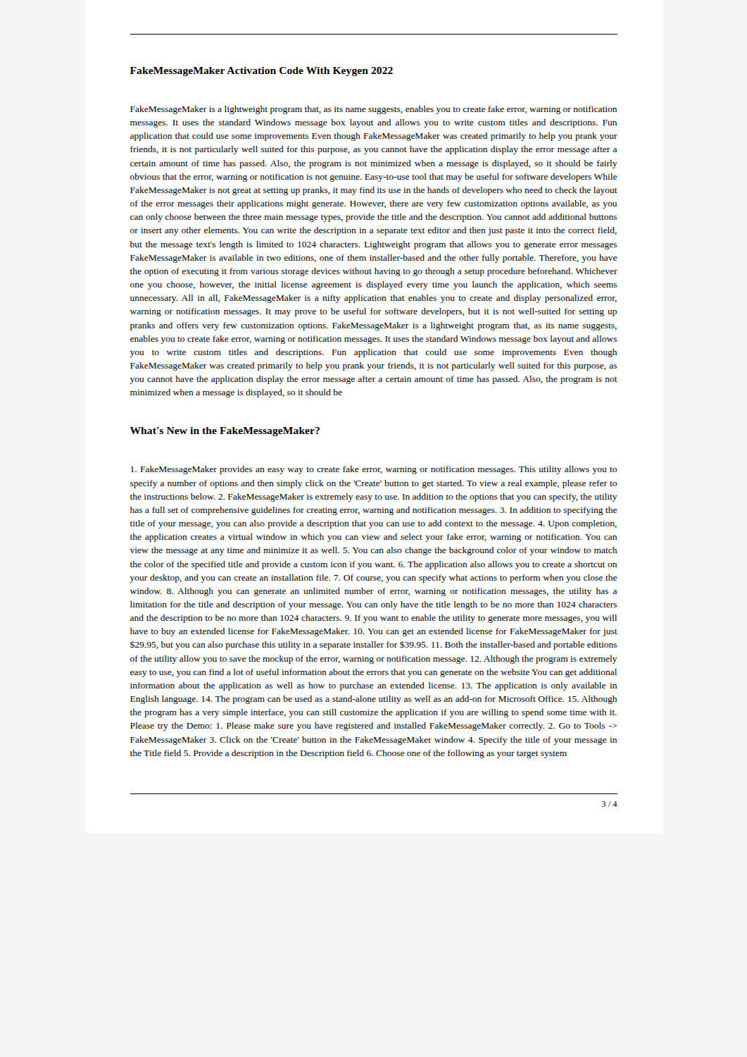FakeMessageMaker Activation Code With Keygen 2022
FakeMessageMaker is a lightweight program that, as its name suggests, enables you to create fake error, warning or notification messages. It uses the standard Windows message box layout and allows you to write custom titles and descriptions. Fun application that could use some improvements Even though FakeMessageMaker was created primarily to help you prank your friends, it is not particularly well suited for this purpose, as you cannot have the application display the error message after a certain amount of time has passed. Also, the program is not minimized when a message is displayed, so it should be fairly obvious that the error, warning or notification is not genuine. Easy-to-use tool that may be useful for software developers While FakeMessageMaker is not great at setting up pranks, it may find its use in the hands of developers who need to check the layout of the error messages their applications might generate. However, there are very few customization options available, as you can only choose between the three main message types, provide the title and the description. You cannot add additional buttons or insert any other elements. You can write the description in a separate text editor and then just paste it into the correct field, but the message text's length is limited to 1024 characters. Lightweight program that allows you to generate error messages FakeMessageMaker is available in two editions, one of them installer-based and the other fully portable. Therefore, you have the option of executing it from various storage devices without having to go through a setup procedure beforehand. Whichever one you choose, however, the initial license agreement is displayed every time you launch the application, which seems unnecessary. All in all, FakeMessageMaker is a nifty application that enables you to create and display personalized error, warning or notification messages. It may prove to be useful for software developers, but it is not well-suited for setting up pranks and offers very few customization options. FakeMessageMaker is a lightweight program that, as its name suggests, enables you to create fake error, warning or notification messages. It uses the standard Windows message box layout and allows you to write custom titles and descriptions. Fun application that could use some improvements Even though FakeMessageMaker was created primarily to help you prank your friends, it is not particularly well suited for this purpose, as you cannot have the application display the error message after a certain amount of time has passed. Also, the program is not minimized when a message is displayed, so it should be
What's New in the FakeMessageMaker?
1. FakeMessageMaker provides an easy way to create fake error, warning or notification messages. This utility allows you to specify a number of options and then simply click on the 'Create' button to get started. To view a real example, please refer to the instructions below. 2. FakeMessageMaker is extremely easy to use. In addition to the options that you can specify, the utility has a full set of comprehensive guidelines for creating error, warning and notification messages. 3. In addition to specifying the title of your message, you can also provide a description that you can use to add context to the message. 4. Upon completion, the application creates a virtual window in which you can view and select your fake error, warning or notification. You can view the message at any time and minimize it as well. 5. You can also change the background color of your window to match the color of the specified title and provide a custom icon if you want. 6. The application also allows you to create a shortcut on your desktop, and you can create an installation file. 7. Of course, you can specify what actions to perform when you close the window. 8. Although you can generate an unlimited number of error, warning or notification messages, the utility has a limitation for the title and description of your message. You can only have the title length to be no more than 1024 characters and the description to be no more than 1024 characters. 9. If you want to enable the utility to generate more messages, you will have to buy an extended license for FakeMessageMaker. 10. You can get an extended license for FakeMessageMaker for just $29.95, but you can also purchase this utility in a separate installer for $39.95. 11. Both the installer-based and portable editions of the utility allow you to save the mockup of the error, warning or notification message. 12. Although the program is extremely easy to use, you can find a lot of useful information about the errors that you can generate on the website You can get additional information about the application as well as how to purchase an extended license. 13. The application is only available in English language. 14. The program can be used as a stand-alone utility as well as an add-on for Microsoft Office. 15. Although the program has a very simple interface, you can still customize the application if you are willing to spend some time with it. Please try the Demo: 1. Please make sure you have registered and installed FakeMessageMaker correctly. 2. Go to Tools -> FakeMessageMaker 3. Click on the 'Create' button in the FakeMessageMaker window 4. Specify the title of your message in the Title field 5. Provide a description in the Description field 6. Choose one of the following as your target system
3 / 4